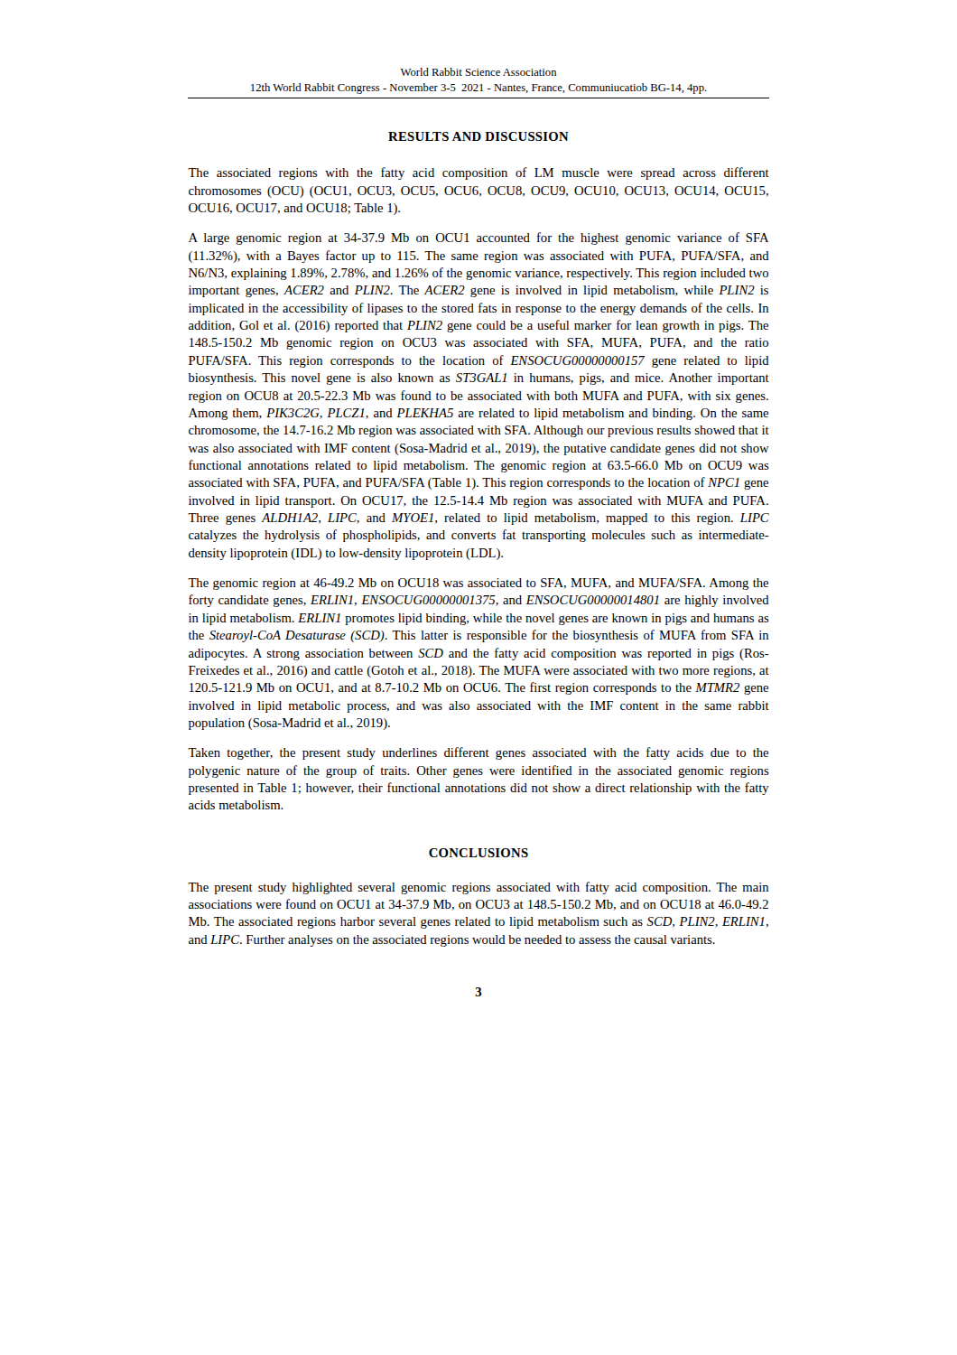World Rabbit Science Association
12th World Rabbit Congress - November 3-5 2021 - Nantes, France, Communiucatiob BG-14, 4pp.
RESULTS AND DISCUSSION
The associated regions with the fatty acid composition of LM muscle were spread across different chromosomes (OCU) (OCU1, OCU3, OCU5, OCU6, OCU8, OCU9, OCU10, OCU13, OCU14, OCU15, OCU16, OCU17, and OCU18; Table 1).
A large genomic region at 34-37.9 Mb on OCU1 accounted for the highest genomic variance of SFA (11.32%), with a Bayes factor up to 115. The same region was associated with PUFA, PUFA/SFA, and N6/N3, explaining 1.89%, 2.78%, and 1.26% of the genomic variance, respectively. This region included two important genes, ACER2 and PLIN2. The ACER2 gene is involved in lipid metabolism, while PLIN2 is implicated in the accessibility of lipases to the stored fats in response to the energy demands of the cells. In addition, Gol et al. (2016) reported that PLIN2 gene could be a useful marker for lean growth in pigs. The 148.5-150.2 Mb genomic region on OCU3 was associated with SFA, MUFA, PUFA, and the ratio PUFA/SFA. This region corresponds to the location of ENSOCUG00000000157 gene related to lipid biosynthesis. This novel gene is also known as ST3GAL1 in humans, pigs, and mice. Another important region on OCU8 at 20.5-22.3 Mb was found to be associated with both MUFA and PUFA, with six genes. Among them, PIK3C2G, PLCZ1, and PLEKHA5 are related to lipid metabolism and binding. On the same chromosome, the 14.7-16.2 Mb region was associated with SFA. Although our previous results showed that it was also associated with IMF content (Sosa-Madrid et al., 2019), the putative candidate genes did not show functional annotations related to lipid metabolism. The genomic region at 63.5-66.0 Mb on OCU9 was associated with SFA, PUFA, and PUFA/SFA (Table 1). This region corresponds to the location of NPC1 gene involved in lipid transport. On OCU17, the 12.5-14.4 Mb region was associated with MUFA and PUFA. Three genes ALDH1A2, LIPC, and MYOE1, related to lipid metabolism, mapped to this region. LIPC catalyzes the hydrolysis of phospholipids, and converts fat transporting molecules such as intermediate-density lipoprotein (IDL) to low-density lipoprotein (LDL).
The genomic region at 46-49.2 Mb on OCU18 was associated to SFA, MUFA, and MUFA/SFA. Among the forty candidate genes, ERLIN1, ENSOCUG00000001375, and ENSOCUG00000014801 are highly involved in lipid metabolism. ERLIN1 promotes lipid binding, while the novel genes are known in pigs and humans as the Stearoyl-CoA Desaturase (SCD). This latter is responsible for the biosynthesis of MUFA from SFA in adipocytes. A strong association between SCD and the fatty acid composition was reported in pigs (Ros-Freixedes et al., 2016) and cattle (Gotoh et al., 2018). The MUFA were associated with two more regions, at 120.5-121.9 Mb on OCU1, and at 8.7-10.2 Mb on OCU6. The first region corresponds to the MTMR2 gene involved in lipid metabolic process, and was also associated with the IMF content in the same rabbit population (Sosa-Madrid et al., 2019).
Taken together, the present study underlines different genes associated with the fatty acids due to the polygenic nature of the group of traits. Other genes were identified in the associated genomic regions presented in Table 1; however, their functional annotations did not show a direct relationship with the fatty acids metabolism.
CONCLUSIONS
The present study highlighted several genomic regions associated with fatty acid composition. The main associations were found on OCU1 at 34-37.9 Mb, on OCU3 at 148.5-150.2 Mb, and on OCU18 at 46.0-49.2 Mb. The associated regions harbor several genes related to lipid metabolism such as SCD, PLIN2, ERLIN1, and LIPC. Further analyses on the associated regions would be needed to assess the causal variants.
3